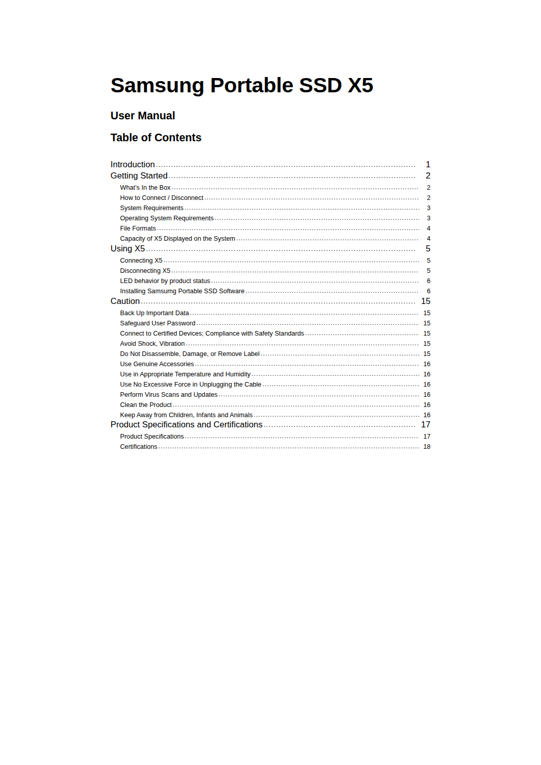Samsung Portable SSD X5
User Manual
Table of Contents
Introduction .................................................................................................................................. 1
Getting Started ..................................................................................................................... 2
What’s In the Box ......................................................................................................................................... 2
How to Connect / Disconnect ....................................................................................................................... 2
System Requirements ................................................................................................................................. 3
Operating System Requirements ................................................................................................................. 3
File Formats ................................................................................................................................................. 4
Capacity of X5 Displayed on the System ....................................................................................................... 4
Using X5 ................................................................................................................................. 5
Connecting X5 ........................................................................................................................................... 5
Disconnecting X5 ..................................................................................................................................... 5
LED behavior by product status ..................................................................................................................... 6
Installing Samsumg Portable SSD Software ................................................................................................. 6
Caution ................................................................................................................................. 15
Back Up Important Data ............................................................................................................................. 15
Safeguard User Password ........................................................................................................................... 15
Connect to Certified Devices; Compliance with Safety Standards ......................................................... 15
Avoid Shock, Vibration ................................................................................................................................. 15
Do Not Disassemble, Damage, or Remove Label ......................................................................................... 15
Use Genuine Accessories ............................................................................................................................. 16
Use in Appropriate Temperature and Humidity ......................................................................................... 16
Use No Excessive Force in Unplugging the Cable ....................................................................................... 16
Perform Virus Scans and Updates ................................................................................................................. 16
Clean the Product ....................................................................................................................................... 16
Keep Away from Children, Infants and Animals ......................................................................................... 16
Product Specifications and Certifications ............................................................................. 17
Product Specifications ................................................................................................................................. 17
Certifications ............................................................................................................................................. 18